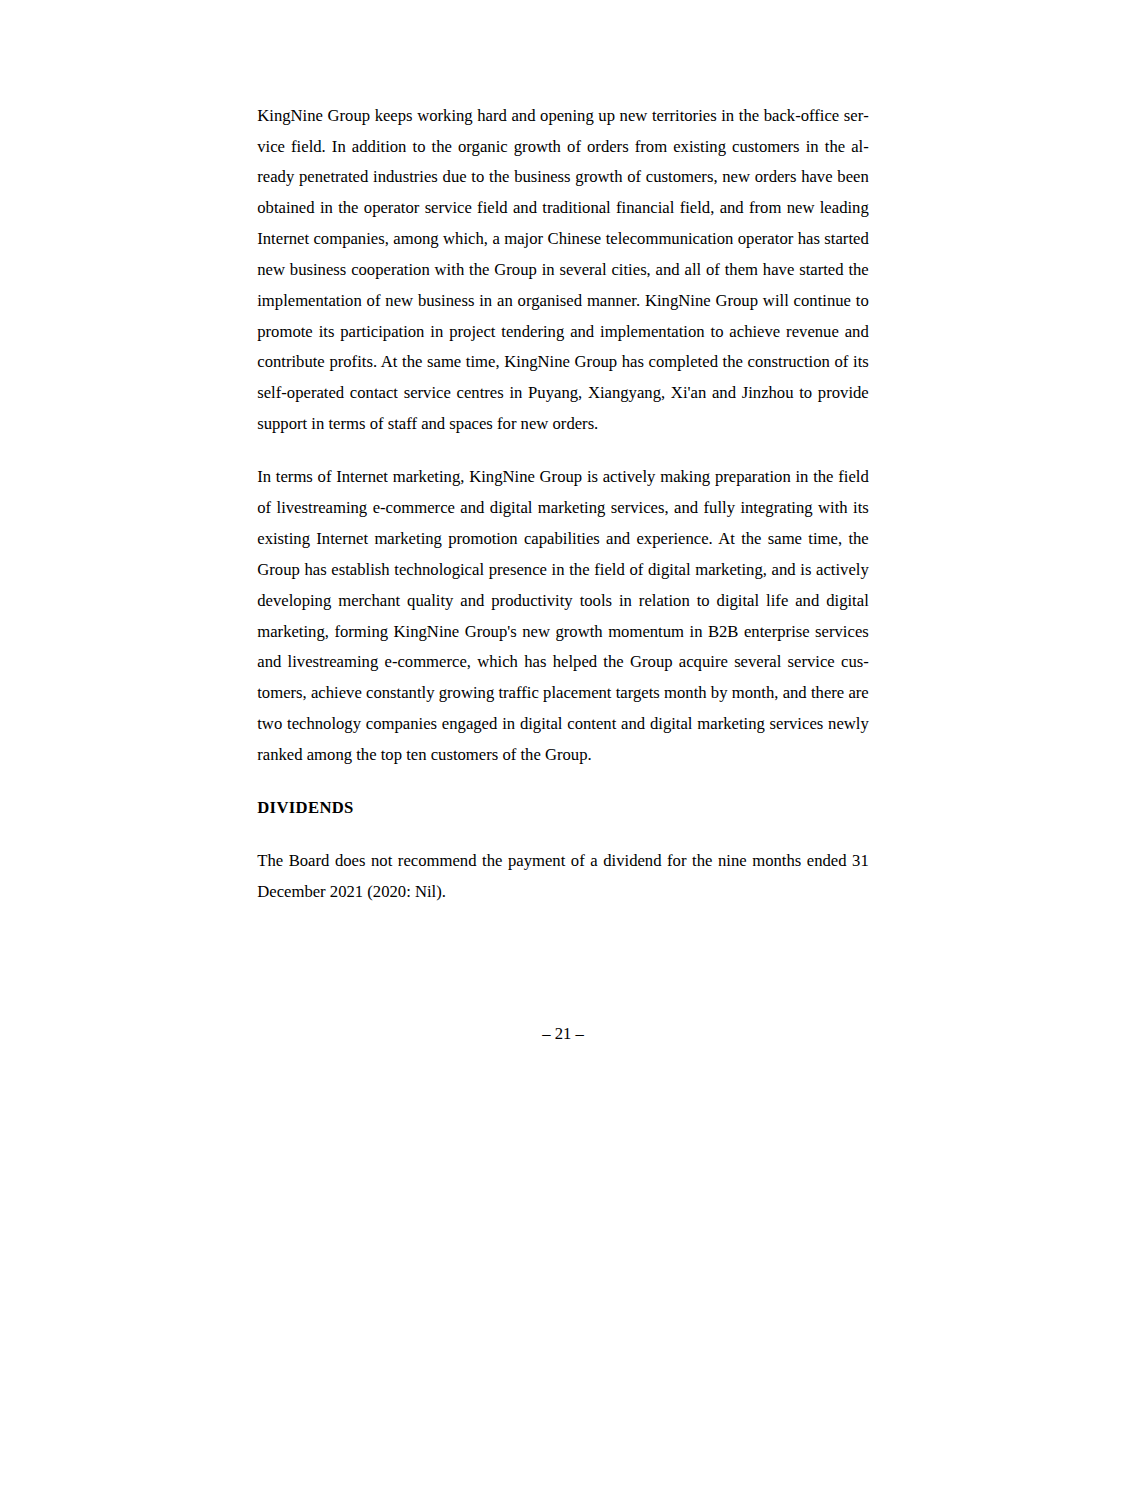KingNine Group keeps working hard and opening up new territories in the back-office service field. In addition to the organic growth of orders from existing customers in the already penetrated industries due to the business growth of customers, new orders have been obtained in the operator service field and traditional financial field, and from new leading Internet companies, among which, a major Chinese telecommunication operator has started new business cooperation with the Group in several cities, and all of them have started the implementation of new business in an organised manner. KingNine Group will continue to promote its participation in project tendering and implementation to achieve revenue and contribute profits. At the same time, KingNine Group has completed the construction of its self-operated contact service centres in Puyang, Xiangyang, Xi'an and Jinzhou to provide support in terms of staff and spaces for new orders.
In terms of Internet marketing, KingNine Group is actively making preparation in the field of livestreaming e-commerce and digital marketing services, and fully integrating with its existing Internet marketing promotion capabilities and experience. At the same time, the Group has establish technological presence in the field of digital marketing, and is actively developing merchant quality and productivity tools in relation to digital life and digital marketing, forming KingNine Group's new growth momentum in B2B enterprise services and livestreaming e-commerce, which has helped the Group acquire several service customers, achieve constantly growing traffic placement targets month by month, and there are two technology companies engaged in digital content and digital marketing services newly ranked among the top ten customers of the Group.
DIVIDENDS
The Board does not recommend the payment of a dividend for the nine months ended 31 December 2021 (2020: Nil).
– 21 –